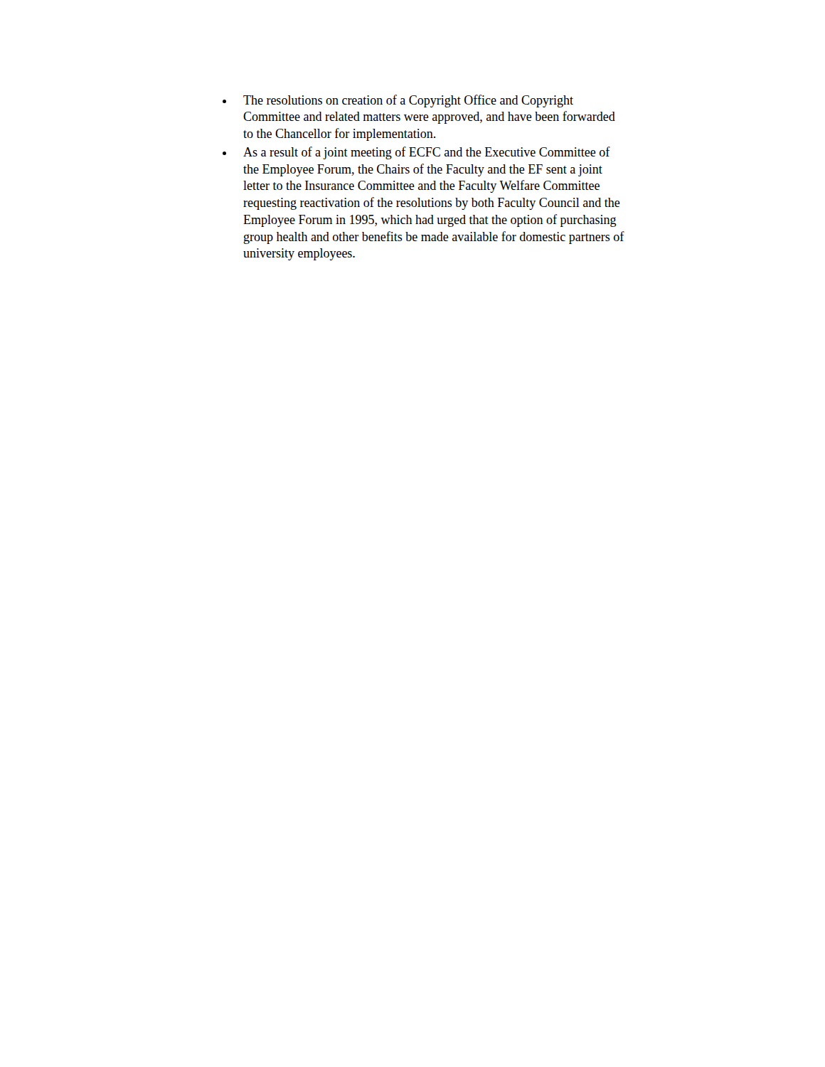The resolutions on creation of a Copyright Office and Copyright Committee and related matters were approved, and have been forwarded to the Chancellor for implementation.
As a result of a joint meeting of ECFC and the Executive Committee of the Employee Forum, the Chairs of the Faculty and the EF sent a joint letter to the Insurance Committee and the Faculty Welfare Committee requesting reactivation of the resolutions by both Faculty Council and the Employee Forum in 1995, which had urged that the option of purchasing group health and other benefits be made available for domestic partners of university employees.